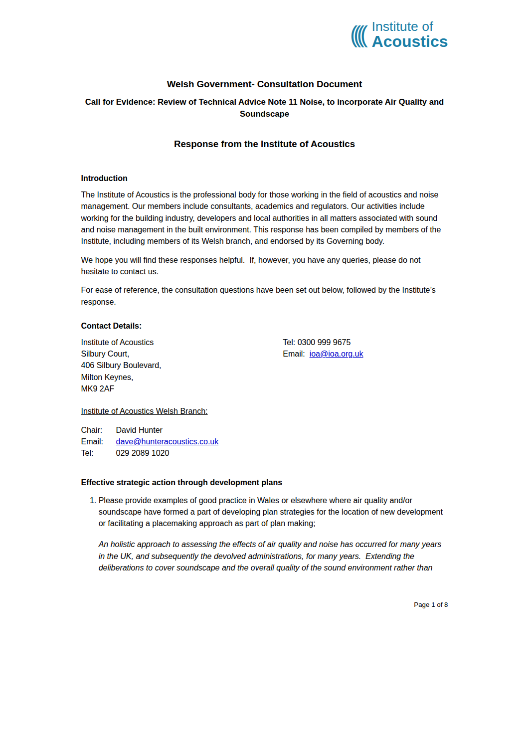((((Institute of Acoustics
Welsh Government- Consultation Document
Call for Evidence: Review of Technical Advice Note 11 Noise, to incorporate Air Quality and Soundscape
Response from the Institute of Acoustics
Introduction
The Institute of Acoustics is the professional body for those working in the field of acoustics and noise management. Our members include consultants, academics and regulators. Our activities include working for the building industry, developers and local authorities in all matters associated with sound and noise management in the built environment. This response has been compiled by members of the Institute, including members of its Welsh branch, and endorsed by its Governing body.
We hope you will find these responses helpful. If, however, you have any queries, please do not hesitate to contact us.
For ease of reference, the consultation questions have been set out below, followed by the Institute’s response.
Contact Details:
| Institute of Acoustics | Tel: 0300 999 9675 |
| Silbury Court, | Email: ioa@ioa.org.uk |
| 406 Silbury Boulevard, | |
| Milton Keynes, | |
| MK9 2AF | |
Institute of Acoustics Welsh Branch:
| Chair: | David Hunter |
| Email: | dave@hunteracoustics.co.uk |
| Tel: | 029 2089 1020 |
Effective strategic action through development plans
Please provide examples of good practice in Wales or elsewhere where air quality and/or soundscape have formed a part of developing plan strategies for the location of new development or facilitating a placemaking approach as part of plan making;
An holistic approach to assessing the effects of air quality and noise has occurred for many years in the UK, and subsequently the devolved administrations, for many years. Extending the deliberations to cover soundscape and the overall quality of the sound environment rather than
Page 1 of 8